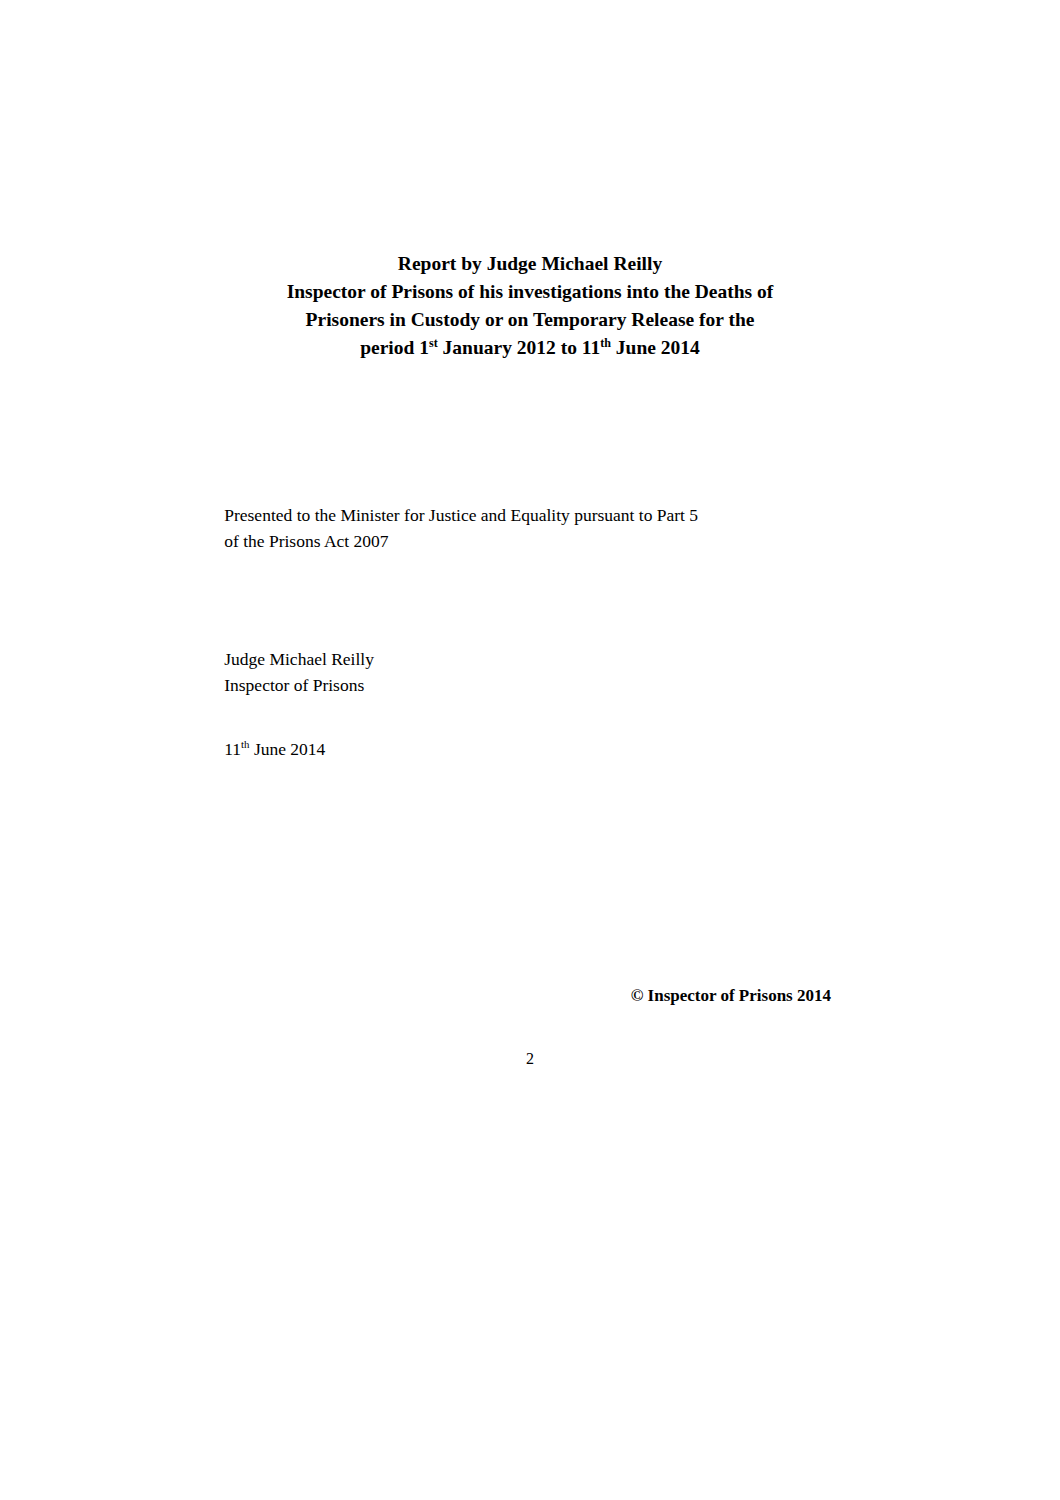Report by Judge Michael Reilly Inspector of Prisons of his investigations into the Deaths of Prisoners in Custody or on Temporary Release for the period 1st January 2012 to 11th June 2014
Presented to the Minister for Justice and Equality pursuant to Part 5 of the Prisons Act 2007
Judge Michael Reilly
Inspector of Prisons
11th June 2014
© Inspector of Prisons 2014
2